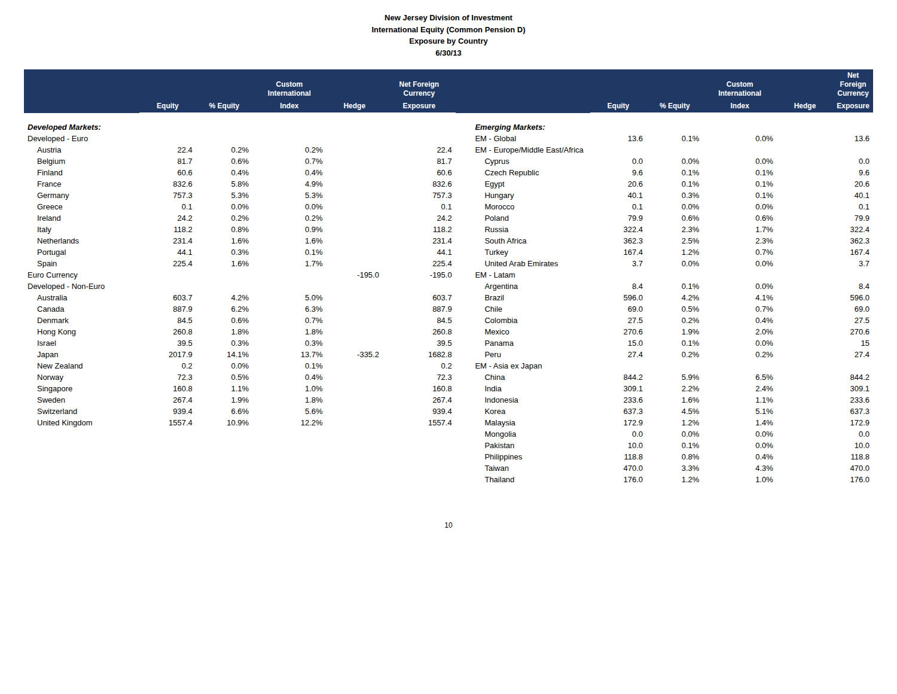New Jersey Division of Investment
International Equity (Common Pension D)
Exposure by Country
6/30/13
| | | | Custom International | | Net Foreign Currency | | | | | Custom International | | Net Foreign Currency |
| --- | --- | --- | --- | --- | --- | --- | --- | --- | --- | --- | --- | --- |
| | Equity | % Equity | Index | Hedge | Exposure | | | Equity | % Equity | Index | Hedge | Exposure |
| Developed Markets: | | | | | | | Emerging Markets: | | | | | |
| Developed - Euro | | | | | | | EM - Global | 13.6 | 0.1% | 0.0% | | 13.6 |
| Austria | 22.4 | 0.2% | 0.2% | | 22.4 | | EM - Europe/Middle East/Africa | | | | | |
| Belgium | 81.7 | 0.6% | 0.7% | | 81.7 | | Cyprus | 0.0 | 0.0% | 0.0% | | 0.0 |
| Finland | 60.6 | 0.4% | 0.4% | | 60.6 | | Czech Republic | 9.6 | 0.1% | 0.1% | | 9.6 |
| France | 832.6 | 5.8% | 4.9% | | 832.6 | | Egypt | 20.6 | 0.1% | 0.1% | | 20.6 |
| Germany | 757.3 | 5.3% | 5.3% | | 757.3 | | Hungary | 40.1 | 0.3% | 0.1% | | 40.1 |
| Greece | 0.1 | 0.0% | 0.0% | | 0.1 | | Morocco | 0.1 | 0.0% | 0.0% | | 0.1 |
| Ireland | 24.2 | 0.2% | 0.2% | | 24.2 | | Poland | 79.9 | 0.6% | 0.6% | | 79.9 |
| Italy | 118.2 | 0.8% | 0.9% | | 118.2 | | Russia | 322.4 | 2.3% | 1.7% | | 322.4 |
| Netherlands | 231.4 | 1.6% | 1.6% | | 231.4 | | South Africa | 362.3 | 2.5% | 2.3% | | 362.3 |
| Portugal | 44.1 | 0.3% | 0.1% | | 44.1 | | Turkey | 167.4 | 1.2% | 0.7% | | 167.4 |
| Spain | 225.4 | 1.6% | 1.7% | | 225.4 | | United Arab Emirates | 3.7 | 0.0% | 0.0% | | 3.7 |
| Euro Currency | | | | -195.0 | -195.0 | | EM - Latam | | | | | |
| Developed - Non-Euro | | | | | | | Argentina | 8.4 | 0.1% | 0.0% | | 8.4 |
| Australia | 603.7 | 4.2% | 5.0% | | 603.7 | | Brazil | 596.0 | 4.2% | 4.1% | | 596.0 |
| Canada | 887.9 | 6.2% | 6.3% | | 887.9 | | Chile | 69.0 | 0.5% | 0.7% | | 69.0 |
| Denmark | 84.5 | 0.6% | 0.7% | | 84.5 | | Colombia | 27.5 | 0.2% | 0.4% | | 27.5 |
| Hong Kong | 260.8 | 1.8% | 1.8% | | 260.8 | | Mexico | 270.6 | 1.9% | 2.0% | | 270.6 |
| Israel | 39.5 | 0.3% | 0.3% | | 39.5 | | Panama | 15.0 | 0.1% | 0.0% | | 15 |
| Japan | 2017.9 | 14.1% | 13.7% | -335.2 | 1682.8 | | Peru | 27.4 | 0.2% | 0.2% | | 27.4 |
| New Zealand | 0.2 | 0.0% | 0.1% | | 0.2 | | EM - Asia ex Japan | | | | | |
| Norway | 72.3 | 0.5% | 0.4% | | 72.3 | | China | 844.2 | 5.9% | 6.5% | | 844.2 |
| Singapore | 160.8 | 1.1% | 1.0% | | 160.8 | | India | 309.1 | 2.2% | 2.4% | | 309.1 |
| Sweden | 267.4 | 1.9% | 1.8% | | 267.4 | | Indonesia | 233.6 | 1.6% | 1.1% | | 233.6 |
| Switzerland | 939.4 | 6.6% | 5.6% | | 939.4 | | Korea | 637.3 | 4.5% | 5.1% | | 637.3 |
| United Kingdom | 1557.4 | 10.9% | 12.2% | | 1557.4 | | Malaysia | 172.9 | 1.2% | 1.4% | | 172.9 |
| | | | | | | | Mongolia | 0.0 | 0.0% | 0.0% | | 0.0 |
| | | | | | | | Pakistan | 10.0 | 0.1% | 0.0% | | 10.0 |
| | | | | | | | Philippines | 118.8 | 0.8% | 0.4% | | 118.8 |
| | | | | | | | Taiwan | 470.0 | 3.3% | 4.3% | | 470.0 |
| | | | | | | | Thailand | 176.0 | 1.2% | 1.0% | | 176.0 |
10